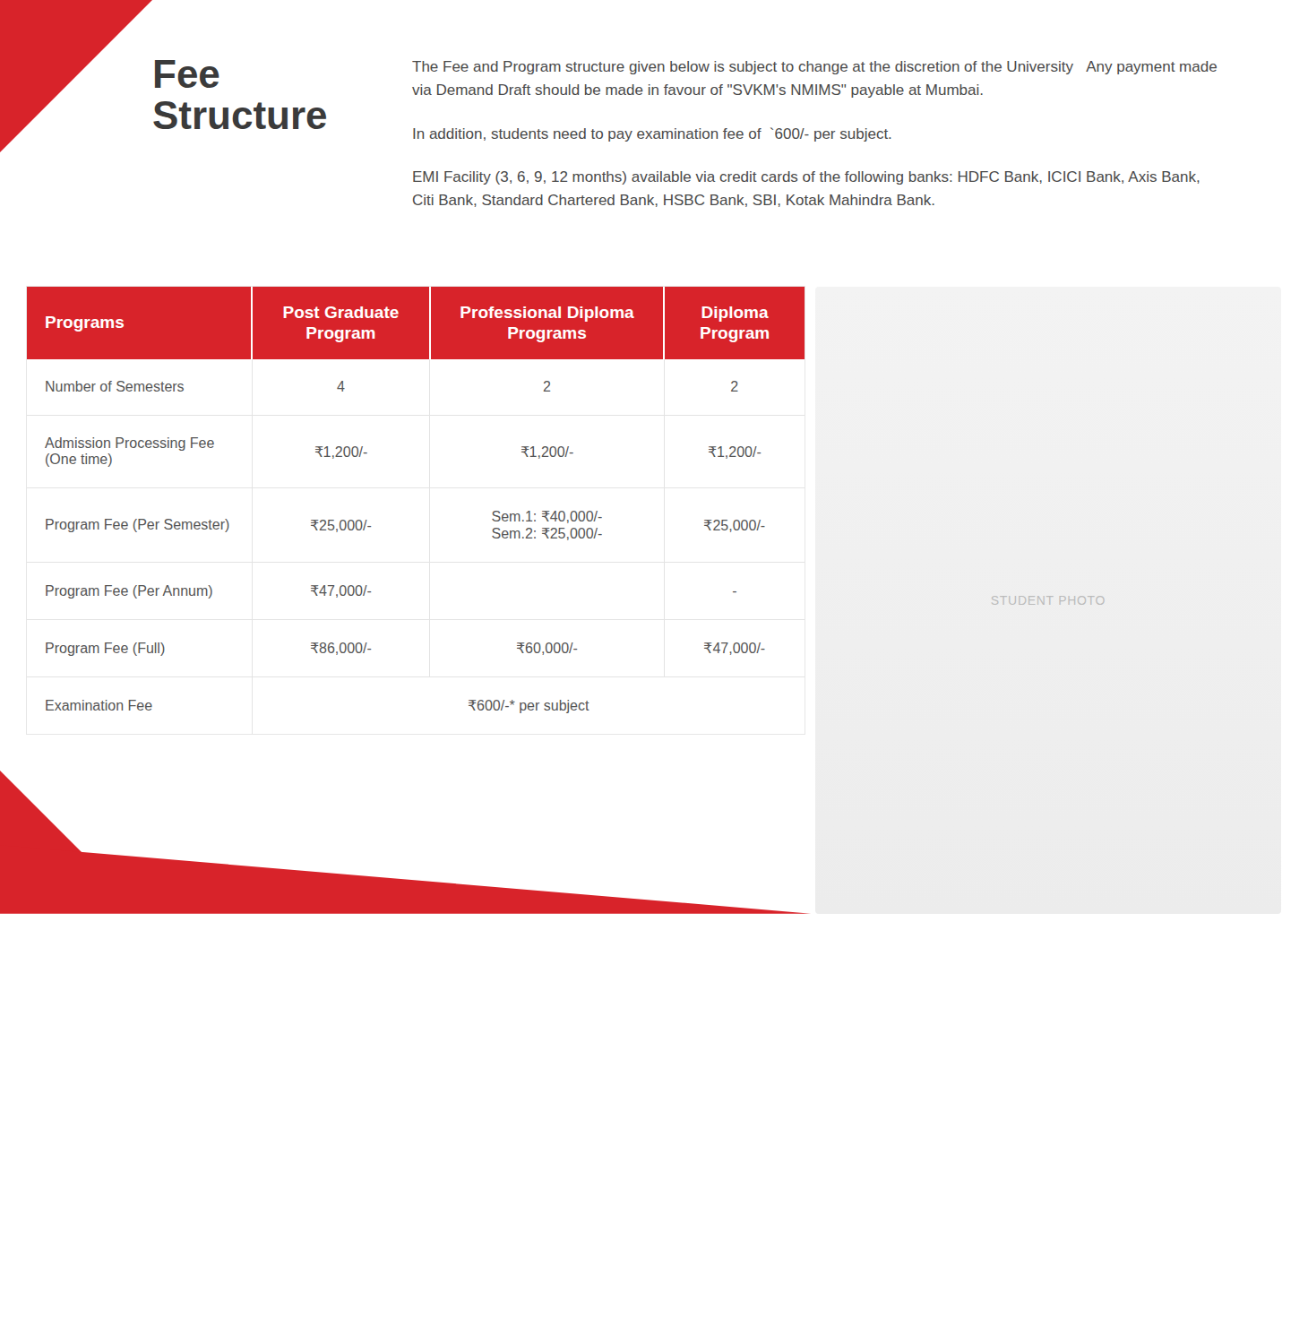Fee
Structure
The Fee and Program structure given below is subject to change at the discretion of the University Any payment made via Demand Draft should be made in favour of "SVKM's NMIMS" payable at Mumbai.
In addition, students need to pay examination fee of `600/- per subject.
EMI Facility (3, 6, 9, 12 months) available via credit cards of the following banks: HDFC Bank, ICICI Bank, Axis Bank, Citi Bank, Standard Chartered Bank, HSBC Bank, SBI, Kotak Mahindra Bank.
| Programs | Post Graduate Program | Professional Diploma Programs | Diploma Program |
| --- | --- | --- | --- |
| Number of Semesters | 4 | 2 | 2 |
| Admission Processing Fee (One time) | ₹1,200/- | ₹1,200/- | ₹1,200/- |
| Program Fee (Per Semester) | ₹25,000/- | Sem.1: ₹40,000/- Sem.2: ₹25,000/- | ₹25,000/- |
| Program Fee (Per Annum) | ₹47,000/- | | - |
| Program Fee (Full) | ₹86,000/- | ₹60,000/- | ₹47,000/- |
| Examination Fee | ₹600/-* per subject |
Student photo